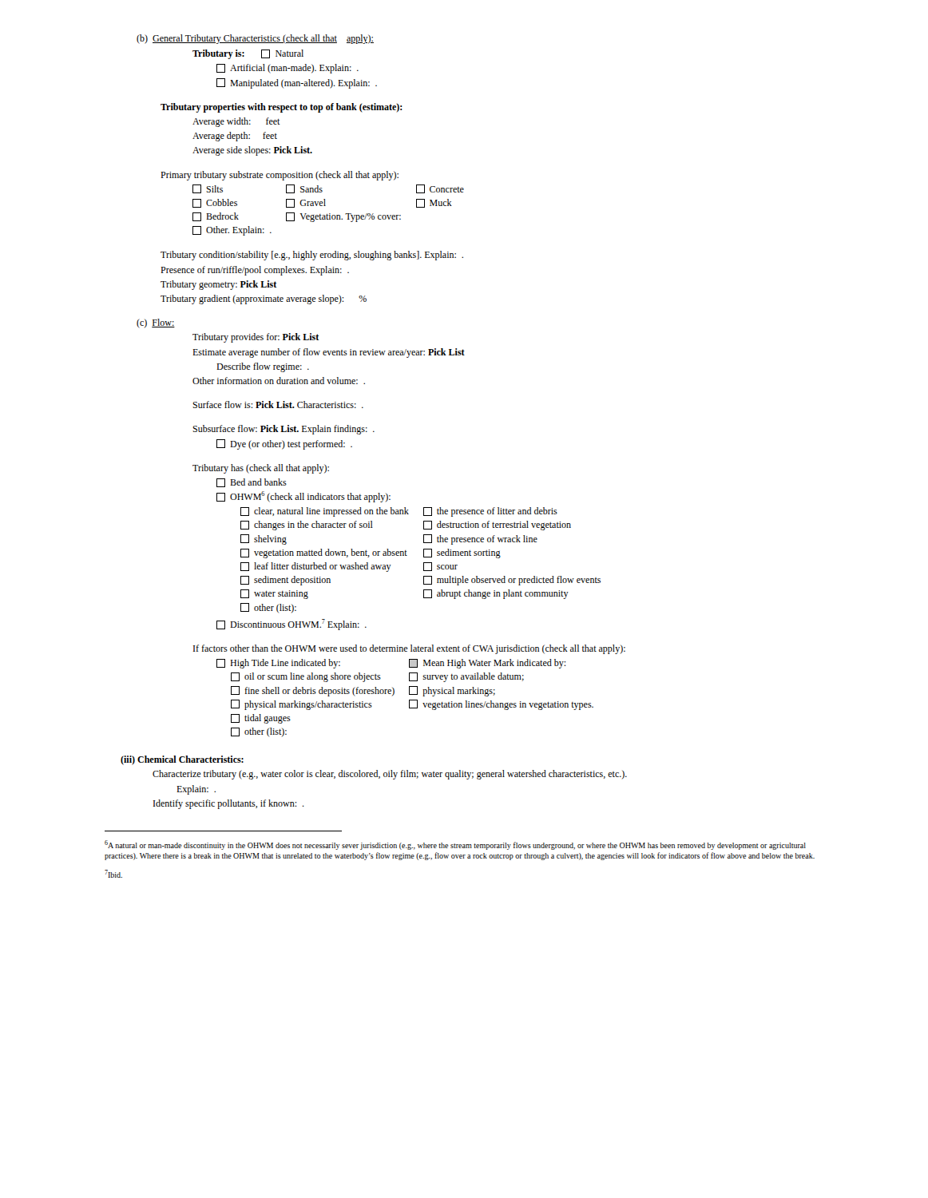(b) General Tributary Characteristics (check all that apply):
Tributary is: Natural
Artificial (man-made). Explain:.
Manipulated (man-altered). Explain:.
Tributary properties with respect to top of bank (estimate):
Average width: feet
Average depth: feet
Average side slopes: Pick List.
Primary tributary substrate composition (check all that apply):
| Silts | Sands | Concrete |
| Cobbles | Gravel | Muck |
| Bedrock | Vegetation. Type/% cover: | |
| Other. Explain: . | | |
Tributary condition/stability [e.g., highly eroding, sloughing banks]. Explain:.
Presence of run/riffle/pool complexes. Explain:.
Tributary geometry: Pick List
Tributary gradient (approximate average slope): %
(c) Flow:
Tributary provides for: Pick List
Estimate average number of flow events in review area/year: Pick List
Describe flow regime:.
Other information on duration and volume:.
Surface flow is: Pick List. Characteristics:.
Subsurface flow: Pick List. Explain findings:.
Dye (or other) test performed:.
Tributary has (check all that apply):
Bed and banks
OHWM6 (check all indicators that apply):
| clear, natural line impressed on the bank | the presence of litter and debris |
| changes in the character of soil | destruction of terrestrial vegetation |
| shelving | the presence of wrack line |
| vegetation matted down, bent, or absent | sediment sorting |
| leaf litter disturbed or washed away | scour |
| sediment deposition | multiple observed or predicted flow events |
| water staining | abrupt change in plant community |
| other (list): | |
Discontinuous OHWM.7 Explain:.
If factors other than the OHWM were used to determine lateral extent of CWA jurisdiction (check all that apply):
| High Tide Line indicated by: | Mean High Water Mark indicated by: |
| oil or scum line along shore objects | survey to available datum; |
| fine shell or debris deposits (foreshore) | physical markings; |
| physical markings/characteristics | vegetation lines/changes in vegetation types. |
| tidal gauges | |
| other (list): | |
(iii) Chemical Characteristics:
Characterize tributary (e.g., water color is clear, discolored, oily film; water quality; general watershed characteristics, etc.).
Explain:.
Identify specific pollutants, if known:.
6A natural or man-made discontinuity in the OHWM does not necessarily sever jurisdiction (e.g., where the stream temporarily flows underground, or where the OHWM has been removed by development or agricultural practices). Where there is a break in the OHWM that is unrelated to the waterbody’s flow regime (e.g., flow over a rock outcrop or through a culvert), the agencies will look for indicators of flow above and below the break.
7Ibid.